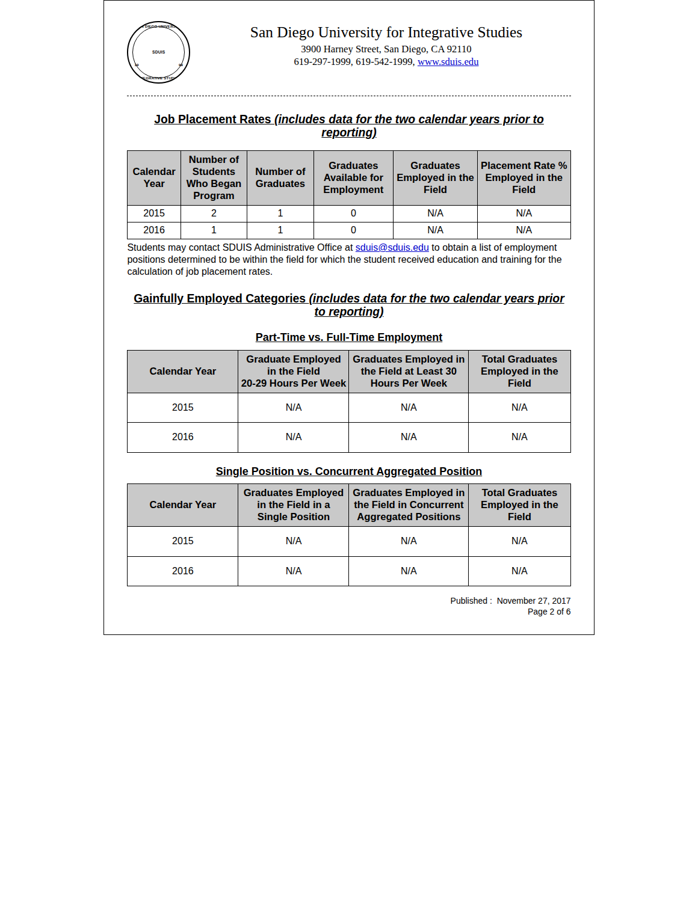San Diego University
SDUIS
19
99
Integrative Studies
San Diego University for Integrative Studies
3900 Harney Street, San Diego, CA 92110
619-297-1999, 619-542-1999, www.sduis.edu
Job Placement Rates (includes data for the two calendar years prior to reporting)
| Calendar Year | Number of Students Who Began Program | Number of Graduates | Graduates Available for Employment | Graduates Employed in the Field | Placement Rate % Employed in the Field |
| --- | --- | --- | --- | --- | --- |
| 2015 | 2 | 1 | 0 | N/A | N/A |
| 2016 | 1 | 1 | 0 | N/A | N/A |
Students may contact SDUIS Administrative Office at sduis@sduis.edu to obtain a list of employment positions determined to be within the field for which the student received education and training for the calculation of job placement rates.
Gainfully Employed Categories (includes data for the two calendar years prior to reporting)
Part-Time vs. Full-Time Employment
| Calendar Year | Graduate Employed in the Field 20-29 Hours Per Week | Graduates Employed in the Field at Least 30 Hours Per Week | Total Graduates Employed in the Field |
| --- | --- | --- | --- |
| 2015 | N/A | N/A | N/A |
| 2016 | N/A | N/A | N/A |
Single Position vs. Concurrent Aggregated Position
| Calendar Year | Graduates Employed in the Field in a Single Position | Graduates Employed in the Field in Concurrent Aggregated Positions | Total Graduates Employed in the Field |
| --- | --- | --- | --- |
| 2015 | N/A | N/A | N/A |
| 2016 | N/A | N/A | N/A |
Published : November 27, 2017
Page 2 of 6